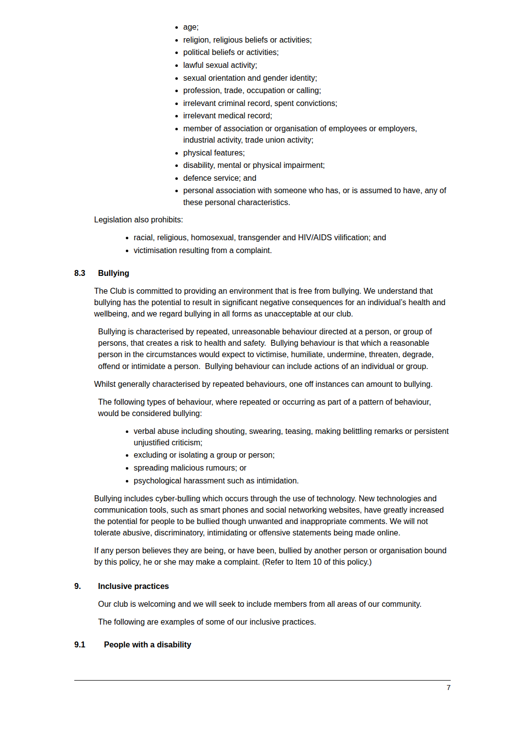age;
religion, religious beliefs or activities;
political beliefs or activities;
lawful sexual activity;
sexual orientation and gender identity;
profession, trade, occupation or calling;
irrelevant criminal record, spent convictions;
irrelevant medical record;
member of association or organisation of employees or employers, industrial activity, trade union activity;
physical features;
disability, mental or physical impairment;
defence service; and
personal association with someone who has, or is assumed to have, any of these personal characteristics.
Legislation also prohibits:
racial, religious, homosexual, transgender and HIV/AIDS vilification; and
victimisation resulting from a complaint.
8.3 Bullying
The Club is committed to providing an environment that is free from bullying. We understand that bullying has the potential to result in significant negative consequences for an individual’s health and wellbeing, and we regard bullying in all forms as unacceptable at our club.
Bullying is characterised by repeated, unreasonable behaviour directed at a person, or group of persons, that creates a risk to health and safety. Bullying behaviour is that which a reasonable person in the circumstances would expect to victimise, humiliate, undermine, threaten, degrade, offend or intimidate a person. Bullying behaviour can include actions of an individual or group.
Whilst generally characterised by repeated behaviours, one off instances can amount to bullying.
The following types of behaviour, where repeated or occurring as part of a pattern of behaviour, would be considered bullying:
verbal abuse including shouting, swearing, teasing, making belittling remarks or persistent unjustified criticism;
excluding or isolating a group or person;
spreading malicious rumours; or
psychological harassment such as intimidation.
Bullying includes cyber-bulling which occurs through the use of technology. New technologies and communication tools, such as smart phones and social networking websites, have greatly increased the potential for people to be bullied though unwanted and inappropriate comments. We will not tolerate abusive, discriminatory, intimidating or offensive statements being made online.
If any person believes they are being, or have been, bullied by another person or organisation bound by this policy, he or she may make a complaint. (Refer to Item 10 of this policy.)
9. Inclusive practices
Our club is welcoming and we will seek to include members from all areas of our community.
The following are examples of some of our inclusive practices.
9.1 People with a disability
7